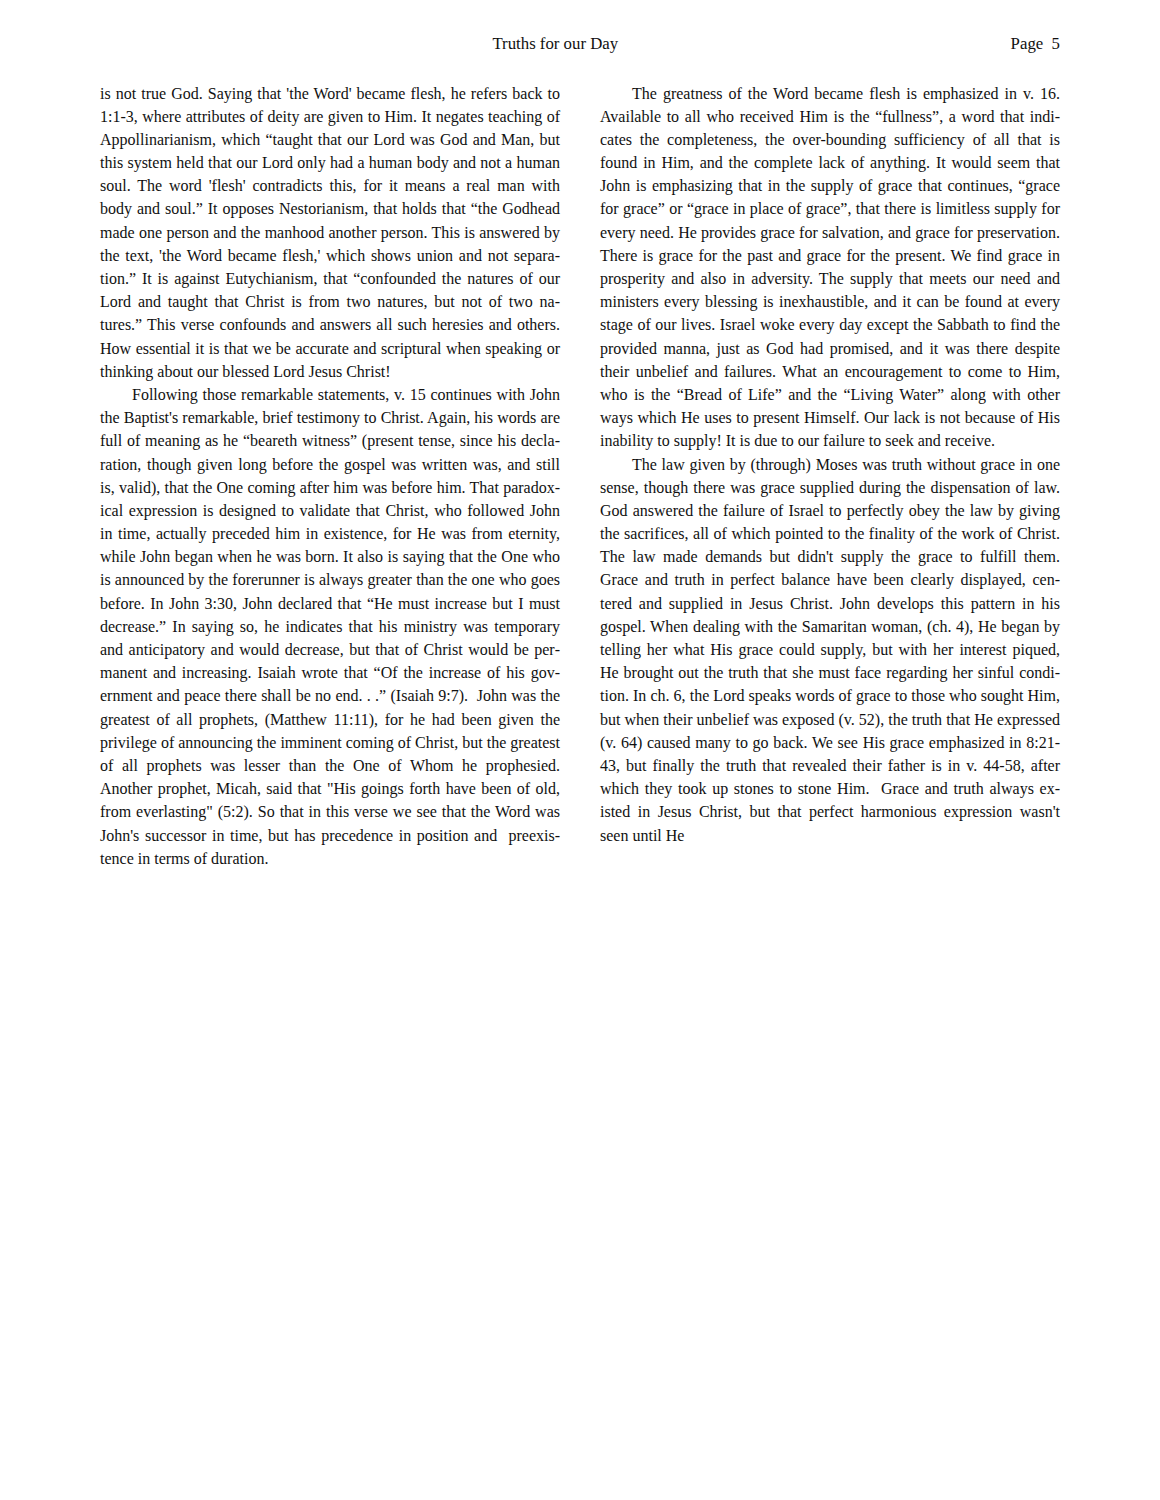Truths for our Day Page 5
is not true God. Saying that 'the Word' became flesh, he refers back to 1:1-3, where attributes of deity are given to Him. It negates teaching of Appollinarianism, which “taught that our Lord was God and Man, but this system held that our Lord only had a human body and not a human soul. The word 'flesh' contradicts this, for it means a real man with body and soul.” It opposes Nestorianism, that holds that “the Godhead made one person and the manhood another person. This is answered by the text, 'the Word became flesh,' which shows union and not separation.” It is against Eutychianism, that “confounded the natures of our Lord and taught that Christ is from two natures, but not of two natures.” This verse confounds and answers all such heresies and others. How essential it is that we be accurate and scriptural when speaking or thinking about our blessed Lord Jesus Christ!
Following those remarkable statements, v. 15 continues with John the Baptist's remarkable, brief testimony to Christ. Again, his words are full of meaning as he “beareth witness” (present tense, since his declaration, though given long before the gospel was written was, and still is, valid), that the One coming after him was before him. That paradoxical expression is designed to validate that Christ, who followed John in time, actually preceded him in existence, for He was from eternity, while John began when he was born. It also is saying that the One who is announced by the forerunner is always greater than the one who goes before. In John 3:30, John declared that “He must increase but I must decrease.” In saying so, he indicates that his ministry was temporary and anticipatory and would decrease, but that of Christ would be permanent and increasing. Isaiah wrote that “Of the increase of his government and peace there shall be no end. . .” (Isaiah 9:7). John was the greatest of all prophets, (Matthew 11:11), for he had been given the privilege of announcing the imminent coming of Christ, but the greatest of all prophets was lesser than the One of Whom he prophesied. Another prophet, Micah, said that "His goings forth have been of old, from everlasting" (5:2). So that in this verse we see that the Word was John's successor in time, but has precedence in position and preexistence in terms of duration.
The greatness of the Word became flesh is emphasized in v. 16. Available to all who received Him is the “fullness”, a word that indicates the completeness, the over-bounding sufficiency of all that is found in Him, and the complete lack of anything. It would seem that John is emphasizing that in the supply of grace that continues, “grace for grace” or “grace in place of grace”, that there is limitless supply for every need. He provides grace for salvation, and grace for preservation. There is grace for the past and grace for the present. We find grace in prosperity and also in adversity. The supply that meets our need and ministers every blessing is inexhaustible, and it can be found at every stage of our lives. Israel woke every day except the Sabbath to find the provided manna, just as God had promised, and it was there despite their unbelief and failures. What an encouragement to come to Him, who is the “Bread of Life” and the “Living Water” along with other ways which He uses to present Himself. Our lack is not because of His inability to supply! It is due to our failure to seek and receive.
The law given by (through) Moses was truth without grace in one sense, though there was grace supplied during the dispensation of law. God answered the failure of Israel to perfectly obey the law by giving the sacrifices, all of which pointed to the finality of the work of Christ. The law made demands but didn't supply the grace to fulfill them. Grace and truth in perfect balance have been clearly displayed, centered and supplied in Jesus Christ. John develops this pattern in his gospel. When dealing with the Samaritan woman, (ch. 4), He began by telling her what His grace could supply, but with her interest piqued, He brought out the truth that she must face regarding her sinful condition. In ch. 6, the Lord speaks words of grace to those who sought Him, but when their unbelief was exposed (v. 52), the truth that He expressed (v. 64) caused many to go back. We see His grace emphasized in 8:21-43, but finally the truth that revealed their father is in v. 44-58, after which they took up stones to stone Him. Grace and truth always existed in Jesus Christ, but that perfect harmonious expression wasn't seen until He